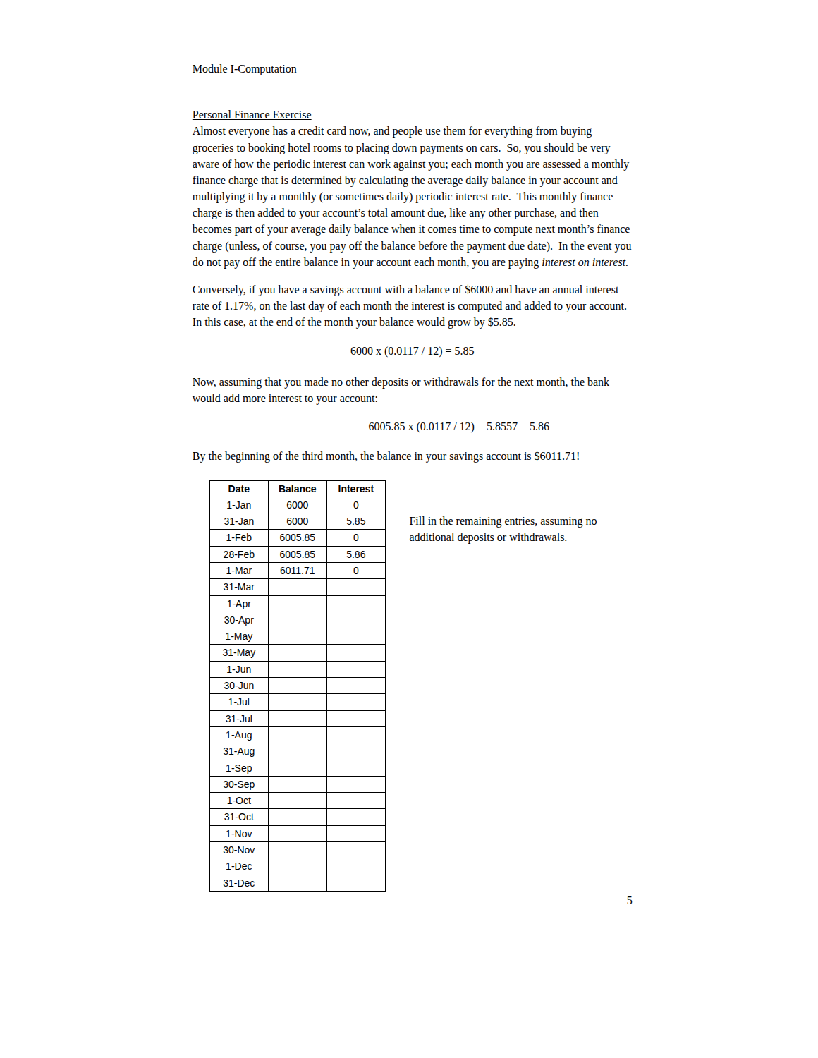Module I-Computation
Personal Finance Exercise
Almost everyone has a credit card now, and people use them for everything from buying groceries to booking hotel rooms to placing down payments on cars. So, you should be very aware of how the periodic interest can work against you; each month you are assessed a monthly finance charge that is determined by calculating the average daily balance in your account and multiplying it by a monthly (or sometimes daily) periodic interest rate. This monthly finance charge is then added to your account’s total amount due, like any other purchase, and then becomes part of your average daily balance when it comes time to compute next month’s finance charge (unless, of course, you pay off the balance before the payment due date). In the event you do not pay off the entire balance in your account each month, you are paying interest on interest.
Conversely, if you have a savings account with a balance of $6000 and have an annual interest rate of 1.17%, on the last day of each month the interest is computed and added to your account. In this case, at the end of the month your balance would grow by $5.85.
6000 x (0.0117 / 12) = 5.85
Now, assuming that you made no other deposits or withdrawals for the next month, the bank would add more interest to your account:
6005.85 x (0.0117 / 12) = 5.8557 = 5.86
By the beginning of the third month, the balance in your savings account is $6011.71!
| Date | Balance | Interest |
| --- | --- | --- |
| 1-Jan | 6000 | 0 |
| 31-Jan | 6000 | 5.85 |
| 1-Feb | 6005.85 | 0 |
| 28-Feb | 6005.85 | 5.86 |
| 1-Mar | 6011.71 | 0 |
| 31-Mar | | |
| 1-Apr | | |
| 30-Apr | | |
| 1-May | | |
| 31-May | | |
| 1-Jun | | |
| 30-Jun | | |
| 1-Jul | | |
| 31-Jul | | |
| 1-Aug | | |
| 31-Aug | | |
| 1-Sep | | |
| 30-Sep | | |
| 1-Oct | | |
| 31-Oct | | |
| 1-Nov | | |
| 30-Nov | | |
| 1-Dec | | |
| 31-Dec | | |
Fill in the remaining entries, assuming no additional deposits or withdrawals.
5